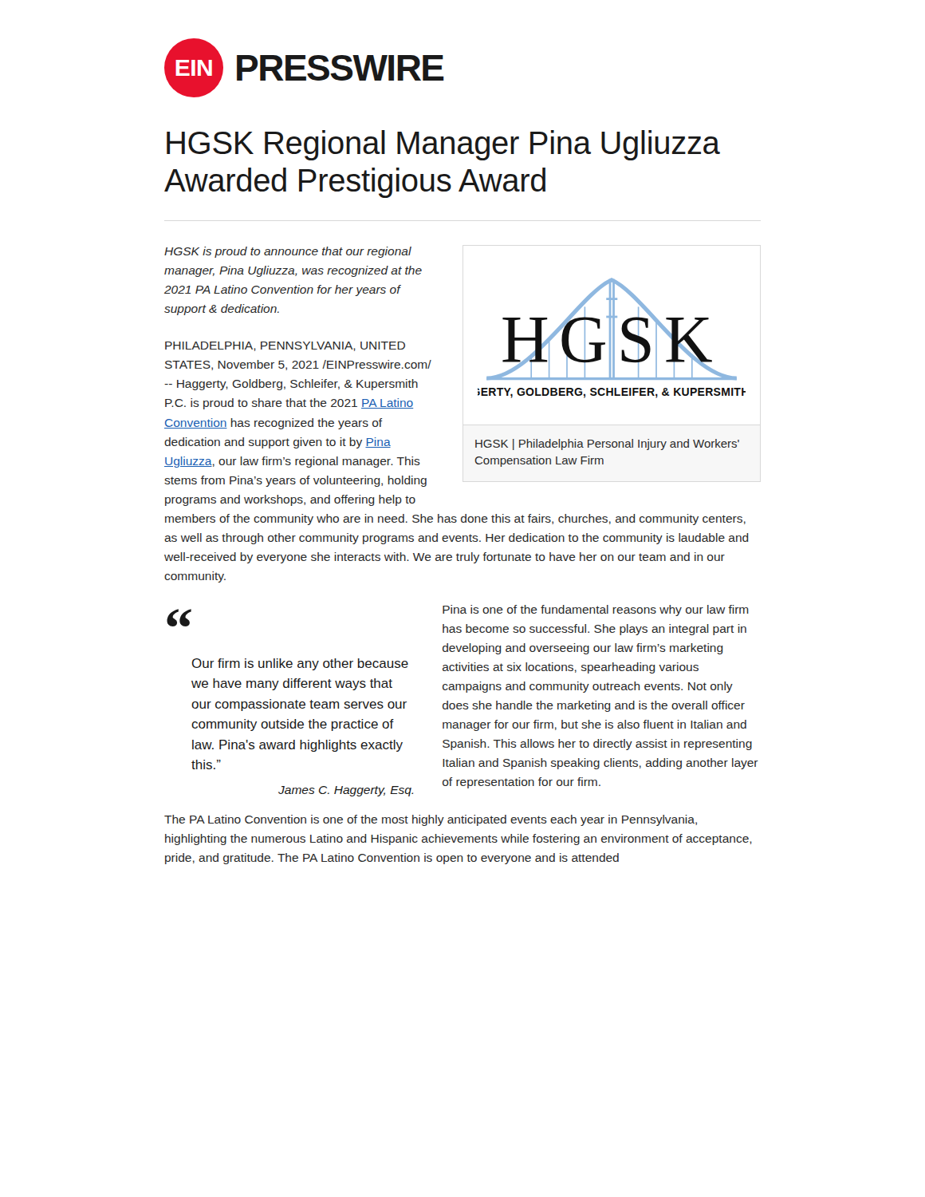EIN
PRESSWIRE
HGSK Regional Manager Pina Ugliuzza Awarded Prestigious Award
HGSK HAGGERTY, GOLDBERG, SCHLEIFER, & KUPERSMITH, P.C.
HGSK | Philadelphia Personal Injury and Workers' Compensation Law Firm
HGSK is proud to announce that our regional manager, Pina Ugliuzza, was recognized at the 2021 PA Latino Convention for her years of support & dedication.
PHILADELPHIA, PENNSYLVANIA, UNITED STATES, November 5, 2021 /EINPresswire.com/ -- Haggerty, Goldberg, Schleifer, & Kupersmith P.C. is proud to share that the 2021 PA Latino Convention has recognized the years of dedication and support given to it by Pina Ugliuzza, our law firm’s regional manager. This stems from Pina’s years of volunteering, holding programs and workshops, and offering help to members of the community who are in need. She has done this at fairs, churches, and community centers, as well as through other community programs and events. Her dedication to the community is laudable and well-received by everyone she interacts with. We are truly fortunate to have her on our team and in our community.
“
Our firm is unlike any other because we have many different ways that our compassionate team serves our community outside the practice of law. Pina's award highlights exactly this.” James C. Haggerty, Esq.
Pina is one of the fundamental reasons why our law firm has become so successful. She plays an integral part in developing and overseeing our law firm’s marketing activities at six locations, spearheading various campaigns and community outreach events. Not only does she handle the marketing and is the overall officer manager for our firm, but she is also fluent in Italian and Spanish. This allows her to directly assist in representing Italian and Spanish speaking clients, adding another layer of representation for our firm.
The PA Latino Convention is one of the most highly anticipated events each year in Pennsylvania, highlighting the numerous Latino and Hispanic achievements while fostering an environment of acceptance, pride, and gratitude. The PA Latino Convention is open to everyone and is attended